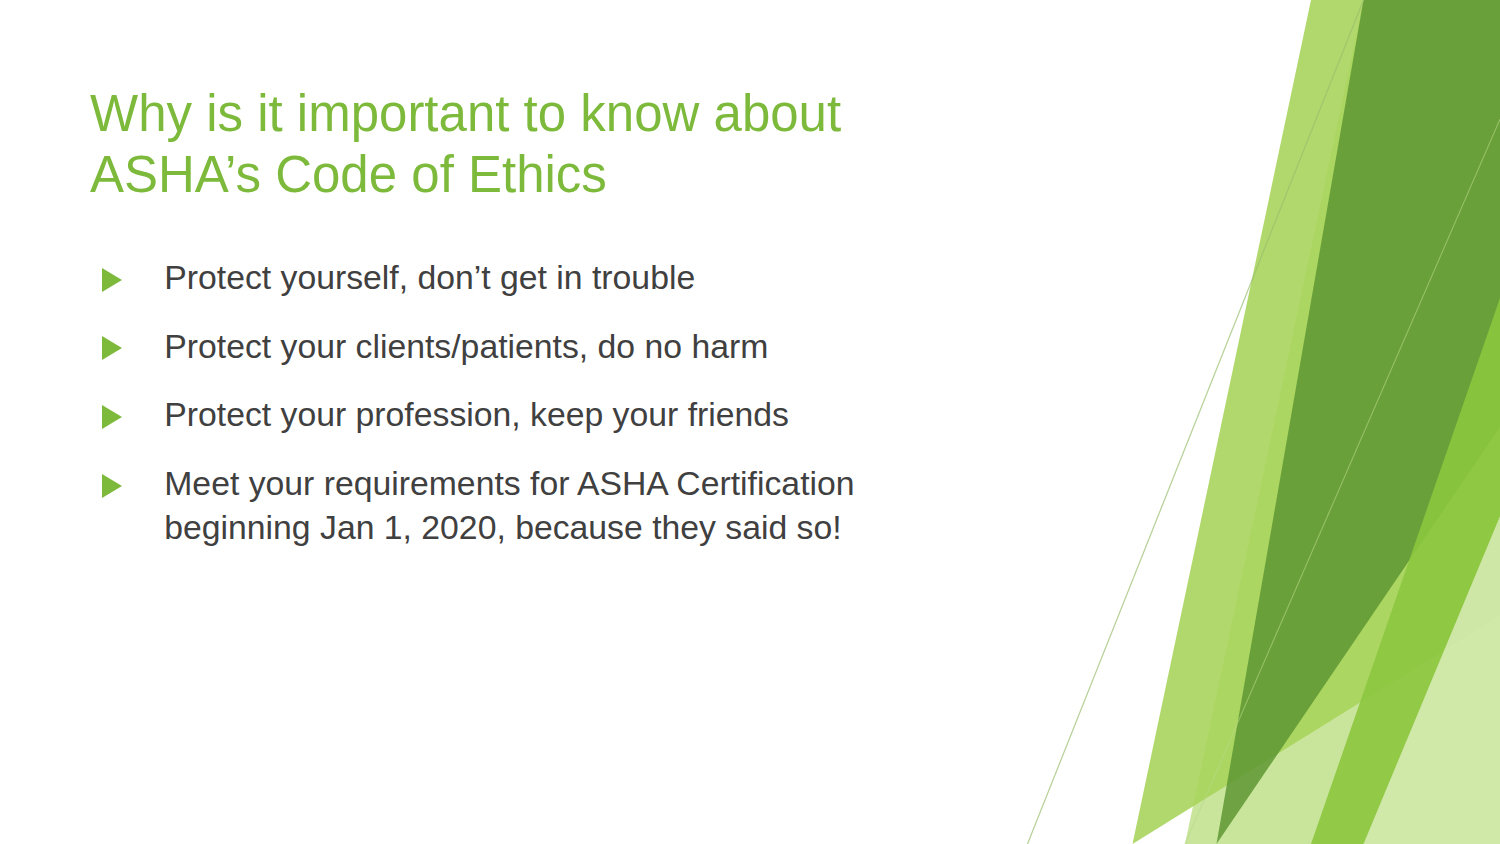Why is it important to know about ASHA’s Code of Ethics
Protect yourself, don’t get in trouble
Protect your clients/patients, do no harm
Protect your profession, keep your friends
Meet your requirements for ASHA Certification beginning Jan 1, 2020, because they said so!